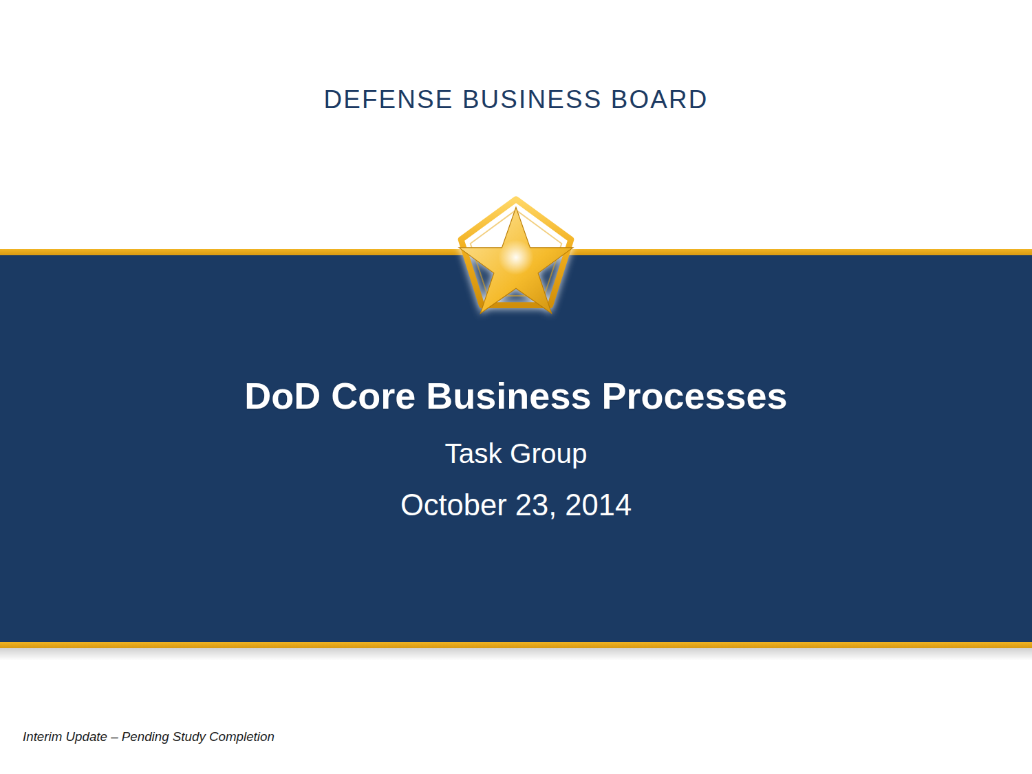DEFENSE BUSINESS BOARD
DoD Core Business Processes
Task Group
October 23, 2014
Interim Update – Pending Study Completion